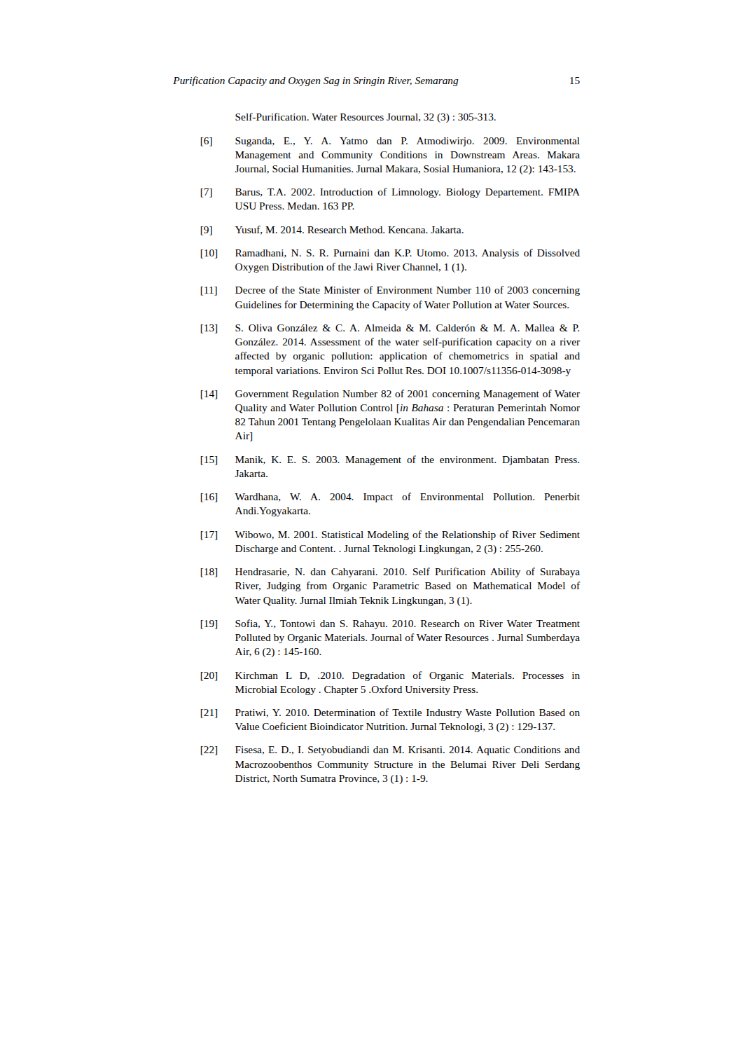Purification Capacity and Oxygen Sag in Sringin River, Semarang 15
Self-Purification. Water Resources Journal, 32 (3) : 305-313.
[6]
Suganda, E., Y. A. Yatmo dan P. Atmodiwirjo. 2009. Environmental Management and Community Conditions in Downstream Areas. Makara Journal, Social Humanities. Jurnal Makara, Sosial Humaniora, 12 (2): 143-153.
[7]
Barus, T.A. 2002. Introduction of Limnology. Biology Departement. FMIPA USU Press. Medan. 163 PP.
[9]
Yusuf, M. 2014. Research Method. Kencana. Jakarta.
[10]
Ramadhani, N. S. R. Purnaini dan K.P. Utomo. 2013. Analysis of Dissolved Oxygen Distribution of the Jawi River Channel, 1 (1).
[11]
Decree of the State Minister of Environment Number 110 of 2003 concerning Guidelines for Determining the Capacity of Water Pollution at Water Sources.
[13]
S. Oliva González & C. A. Almeida & M. Calderón & M. A. Mallea & P. González. 2014. Assessment of the water self-purification capacity on a river affected by organic pollution: application of chemometrics in spatial and temporal variations. Environ Sci Pollut Res. DOI 10.1007/s11356-014-3098-y
[14]
Government Regulation Number 82 of 2001 concerning Management of Water Quality and Water Pollution Control [in Bahasa : Peraturan Pemerintah Nomor 82 Tahun 2001 Tentang Pengelolaan Kualitas Air dan Pengendalian Pencemaran Air]
[15]
Manik, K. E. S. 2003. Management of the environment. Djambatan Press. Jakarta.
[16]
Wardhana, W. A. 2004. Impact of Environmental Pollution. Penerbit Andi.Yogyakarta.
[17]
Wibowo, M. 2001. Statistical Modeling of the Relationship of River Sediment Discharge and Content. . Jurnal Teknologi Lingkungan, 2 (3) : 255-260.
[18]
Hendrasarie, N. dan Cahyarani. 2010. Self Purification Ability of Surabaya River, Judging from Organic Parametric Based on Mathematical Model of Water Quality. Jurnal Ilmiah Teknik Lingkungan, 3 (1).
[19]
Sofia, Y., Tontowi dan S. Rahayu. 2010. Research on River Water Treatment Polluted by Organic Materials. Journal of Water Resources . Jurnal Sumberdaya Air, 6 (2) : 145-160.
[20]
Kirchman L D, .2010. Degradation of Organic Materials. Processes in Microbial Ecology . Chapter 5 .Oxford University Press.
[21]
Pratiwi, Y. 2010. Determination of Textile Industry Waste Pollution Based on Value Coeficient Bioindicator Nutrition. Jurnal Teknologi, 3 (2) : 129-137.
[22]
Fisesa, E. D., I. Setyobudiandi dan M. Krisanti. 2014. Aquatic Conditions and Macrozoobenthos Community Structure in the Belumai River Deli Serdang District, North Sumatra Province, 3 (1) : 1-9.